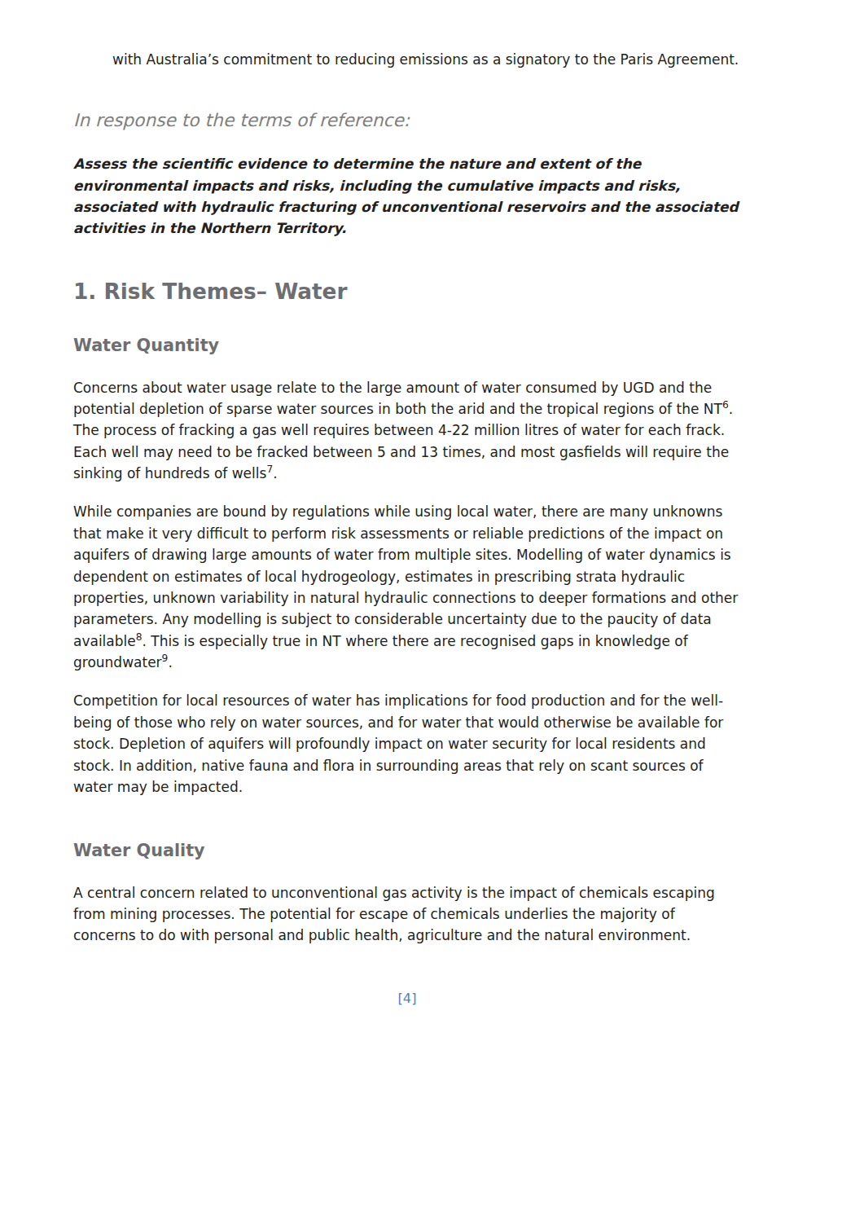with Australia’s commitment to reducing emissions as a signatory to the Paris Agreement.
In response to the terms of reference:
Assess the scientific evidence to determine the nature and extent of the environmental impacts and risks, including the cumulative impacts and risks, associated with hydraulic fracturing of unconventional reservoirs and the associated activities in the Northern Territory.
1. Risk Themes– Water
Water Quantity
Concerns about water usage relate to the large amount of water consumed by UGD and the potential depletion of sparse water sources in both the arid and the tropical regions of the NT6. The process of fracking a gas well requires between 4-22 million litres of water for each frack. Each well may need to be fracked between 5 and 13 times, and most gasfields will require the sinking of hundreds of wells7.
While companies are bound by regulations while using local water, there are many unknowns that make it very difficult to perform risk assessments or reliable predictions of the impact on aquifers of drawing large amounts of water from multiple sites. Modelling of water dynamics is dependent on estimates of local hydrogeology, estimates in prescribing strata hydraulic properties, unknown variability in natural hydraulic connections to deeper formations and other parameters. Any modelling is subject to considerable uncertainty due to the paucity of data available8. This is especially true in NT where there are recognised gaps in knowledge of groundwater9.
Competition for local resources of water has implications for food production and for the well-being of those who rely on water sources, and for water that would otherwise be available for stock. Depletion of aquifers will profoundly impact on water security for local residents and stock. In addition, native fauna and flora in surrounding areas that rely on scant sources of water may be impacted.
Water Quality
A central concern related to unconventional gas activity is the impact of chemicals escaping from mining processes. The potential for escape of chemicals underlies the majority of concerns to do with personal and public health, agriculture and the natural environment.
[4]